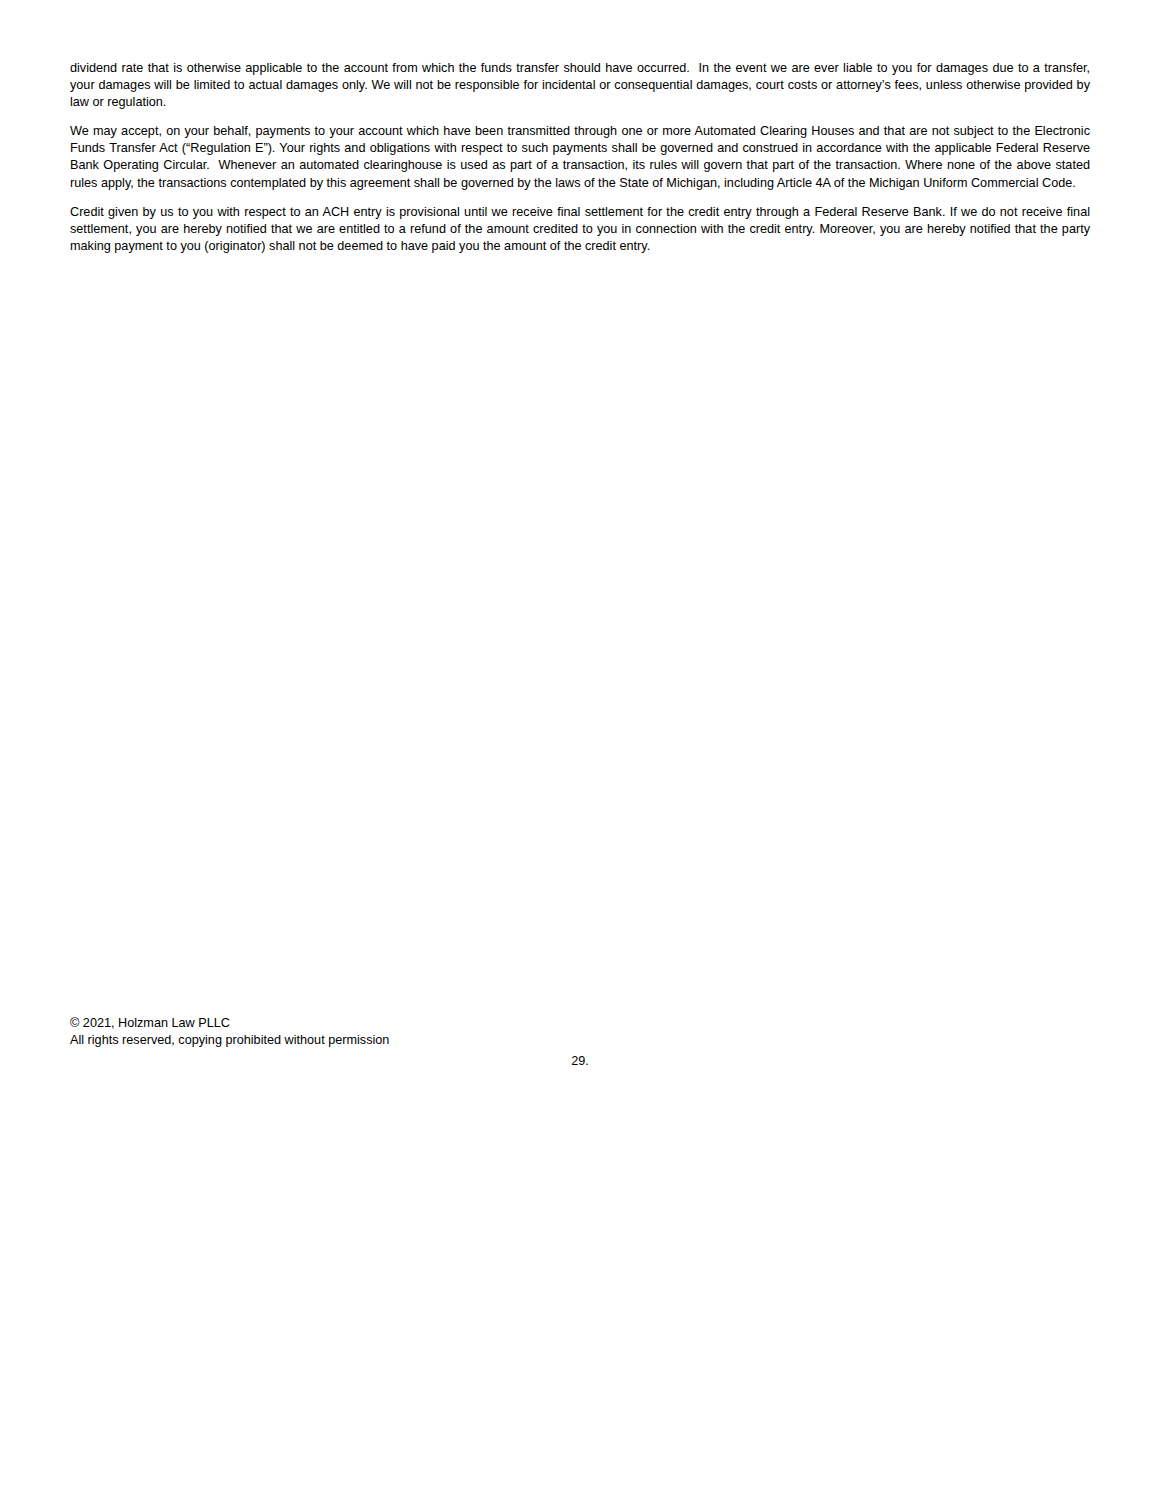dividend rate that is otherwise applicable to the account from which the funds transfer should have occurred. In the event we are ever liable to you for damages due to a transfer, your damages will be limited to actual damages only. We will not be responsible for incidental or consequential damages, court costs or attorney’s fees, unless otherwise provided by law or regulation.
We may accept, on your behalf, payments to your account which have been transmitted through one or more Automated Clearing Houses and that are not subject to the Electronic Funds Transfer Act (“Regulation E”). Your rights and obligations with respect to such payments shall be governed and construed in accordance with the applicable Federal Reserve Bank Operating Circular. Whenever an automated clearinghouse is used as part of a transaction, its rules will govern that part of the transaction. Where none of the above stated rules apply, the transactions contemplated by this agreement shall be governed by the laws of the State of Michigan, including Article 4A of the Michigan Uniform Commercial Code.
Credit given by us to you with respect to an ACH entry is provisional until we receive final settlement for the credit entry through a Federal Reserve Bank. If we do not receive final settlement, you are hereby notified that we are entitled to a refund of the amount credited to you in connection with the credit entry. Moreover, you are hereby notified that the party making payment to you (originator) shall not be deemed to have paid you the amount of the credit entry.
© 2021, Holzman Law PLLC
All rights reserved, copying prohibited without permission
29.